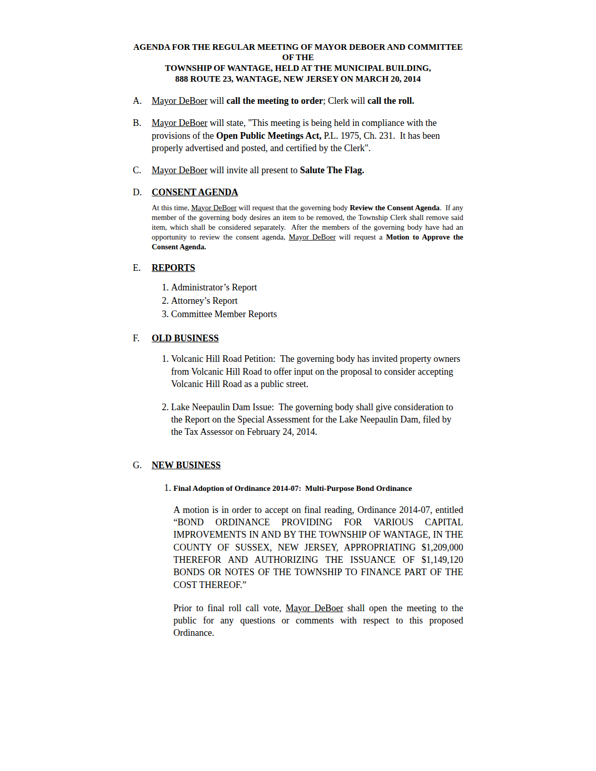AGENDA FOR THE REGULAR MEETING OF MAYOR DEBOER AND COMMITTEE OF THE TOWNSHIP OF WANTAGE, HELD AT THE MUNICIPAL BUILDING, 888 ROUTE 23, WANTAGE, NEW JERSEY ON MARCH 20, 2014
A.
Mayor DeBoer will call the meeting to order; Clerk will call the roll.
B.
Mayor DeBoer will state, "This meeting is being held in compliance with the provisions of the Open Public Meetings Act, P.L. 1975, Ch. 231. It has been properly advertised and posted, and certified by the Clerk".
C.
Mayor DeBoer will invite all present to Salute The Flag.
D.
CONSENT AGENDA
At this time, Mayor DeBoer will request that the governing body Review the Consent Agenda. If any member of the governing body desires an item to be removed, the Township Clerk shall remove said item, which shall be considered separately. After the members of the governing body have had an opportunity to review the consent agenda, Mayor DeBoer will request a Motion to Approve the Consent Agenda.
E.
REPORTS
Administrator’s Report
Attorney’s Report
Committee Member Reports
F.
OLD BUSINESS
Volcanic Hill Road Petition: The governing body has invited property owners from Volcanic Hill Road to offer input on the proposal to consider accepting Volcanic Hill Road as a public street.
Lake Neepaulin Dam Issue: The governing body shall give consideration to the Report on the Special Assessment for the Lake Neepaulin Dam, filed by the Tax Assessor on February 24, 2014.
G.
NEW BUSINESS
Final Adoption of Ordinance 2014-07: Multi-Purpose Bond Ordinance
A motion is in order to accept on final reading, Ordinance 2014-07, entitled “BOND ORDINANCE PROVIDING FOR VARIOUS CAPITAL IMPROVEMENTS IN AND BY THE TOWNSHIP OF WANTAGE, IN THE COUNTY OF SUSSEX, NEW JERSEY, APPROPRIATING $1,209,000 THEREFOR AND AUTHORIZING THE ISSUANCE OF $1,149,120 BONDS OR NOTES OF THE TOWNSHIP TO FINANCE PART OF THE COST THEREOF.”
Prior to final roll call vote, Mayor DeBoer shall open the meeting to the public for any questions or comments with respect to this proposed Ordinance.